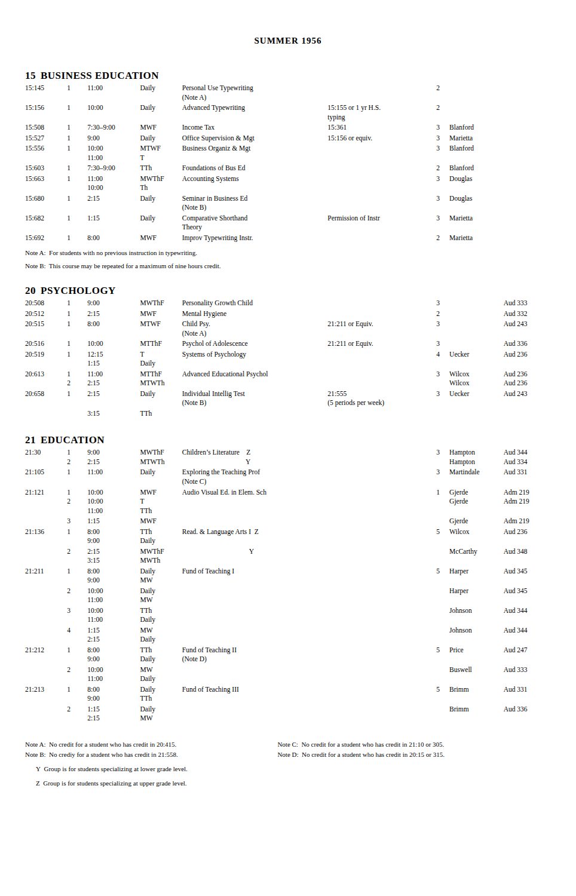SUMMER 1956
15 BUSINESS EDUCATION
| 15:145 | 1 | 11:00 | Daily | Personal Use Typewriting (Note A) | | 2 | | |
| 15:156 | 1 | 10:00 | Daily | Advanced Typewriting | 15:155 or 1 yr H.S. typing | 2 | | |
| 15:508 | 1 | 7:30–9:00 | MWF | Income Tax | 15:361 | 3 | Blanford | |
| 15:527 | 1 | 9:00 | Daily | Office Supervision & Mgt | 15:156 or equiv. | 3 | Marietta | |
| 15:556 | 1 | 10:00 11:00 | MTWF T | Business Organiz & Mgt | | 3 | Blanford | |
| 15:603 | 1 | 7:30–9:00 | TTh | Foundations of Bus Ed | | 2 | Blanford | |
| 15:663 | 1 | 11:00 10:00 | MWThF Th | Accounting Systems | | 3 | Douglas | |
| 15:680 | 1 | 2:15 | Daily | Seminar in Business Ed (Note B) | | 3 | Douglas | |
| 15:682 | 1 | 1:15 | Daily | Comparative Shorthand Theory | Permission of Instr | 3 | Marietta | |
| 15:692 | 1 | 8:00 | MWF | Improv Typewriting Instr. | | 2 | Marietta | |
Note A: For students with no previous instruction in typewriting.
Note B: This course may be repeated for a maximum of nine hours credit.
20 PSYCHOLOGY
| 20:508 | 1 | 9:00 | MWThF | Personality Growth Child | | 3 | | Aud 333 |
| 20:512 | 1 | 2:15 | MWF | Mental Hygiene | | 2 | | Aud 332 |
| 20:515 | 1 | 8:00 | MTWF | Child Psy. (Note A) | 21:211 or Equiv. | 3 | | Aud 243 |
| 20:516 | 1 | 10:00 | MTThF | Psychol of Adolescence | 21:211 or Equiv. | 3 | | Aud 336 |
| 20:519 | 1 | 12:15 1:15 | T Daily | Systems of Psychology | | 4 | Uecker | Aud 236 |
| 20:613 | 1 2 | 11:00 2:15 | MTThF MTWTh | Advanced Educational Psychol | | 3 | Wilcox Wilcox | Aud 236 Aud 236 |
| 20:658 | 1 | 2:15 | Daily | Individual Intellig Test (Note B) | 21:555 (5 periods per week) | 3 | Uecker | Aud 243 |
| | | 3:15 | TTh | | | | | |
21 EDUCATION
| 21:30 | 1 2 | 9:00 2:15 | MWThF MTWTh | Children’s Literature Z Y | | 3 | Hampton Hampton | Aud 344 Aud 334 |
| 21:105 | 1 | 11:00 | Daily | Exploring the Teaching Prof (Note C) | | 3 | Martindale | Aud 331 |
| 21:121 | 1 2 | 10:00 10:00 11:00 | MWF T TTh | Audio Visual Ed. in Elem. Sch | | 1 | Gjerde Gjerde | Adm 219 Adm 219 |
| | 3 | 1:15 | MWF | | | | Gjerde | Adm 219 |
| 21:136 | 1 | 8:00 9:00 | TTh Daily | Read. & Language Arts I Z | | 5 | Wilcox | Aud 236 |
| | 2 | 2:15 3:15 | MWThF MWTh | Y | | | McCarthy | Aud 348 |
| 21:211 | 1 | 8:00 9:00 | Daily MW | Fund of Teaching I | | 5 | Harper | Aud 345 |
| | 2 | 10:00 11:00 | Daily MW | | | | Harper | Aud 345 |
| | 3 | 10:00 11:00 | TTh Daily | | | | Johnson | Aud 344 |
| | 4 | 1:15 2:15 | MW Daily | | | | Johnson | Aud 344 |
| 21:212 | 1 | 8:00 9:00 | TTh Daily | Fund of Teaching II (Note D) | | 5 | Price | Aud 247 |
| | 2 | 10:00 11:00 | MW Daily | | | | Buswell | Aud 333 |
| 21:213 | 1 | 8:00 9:00 | Daily TTh | Fund of Teaching III | | 5 | Brimm | Aud 331 |
| | 2 | 1:15 2:15 | Daily MW | | | | Brimm | Aud 336 |
Note A: No credit for a student who has credit in 20:415.
Note C: No credit for a student who has credit in 21:10 or 305.
Note B: No crediy for a student who has credit in 21:558.
Note D: No credit for a student who has credit in 20:15 or 315.
Y Group is for students specializing at lower grade level.
Z Group is for students specializing at upper grade level.